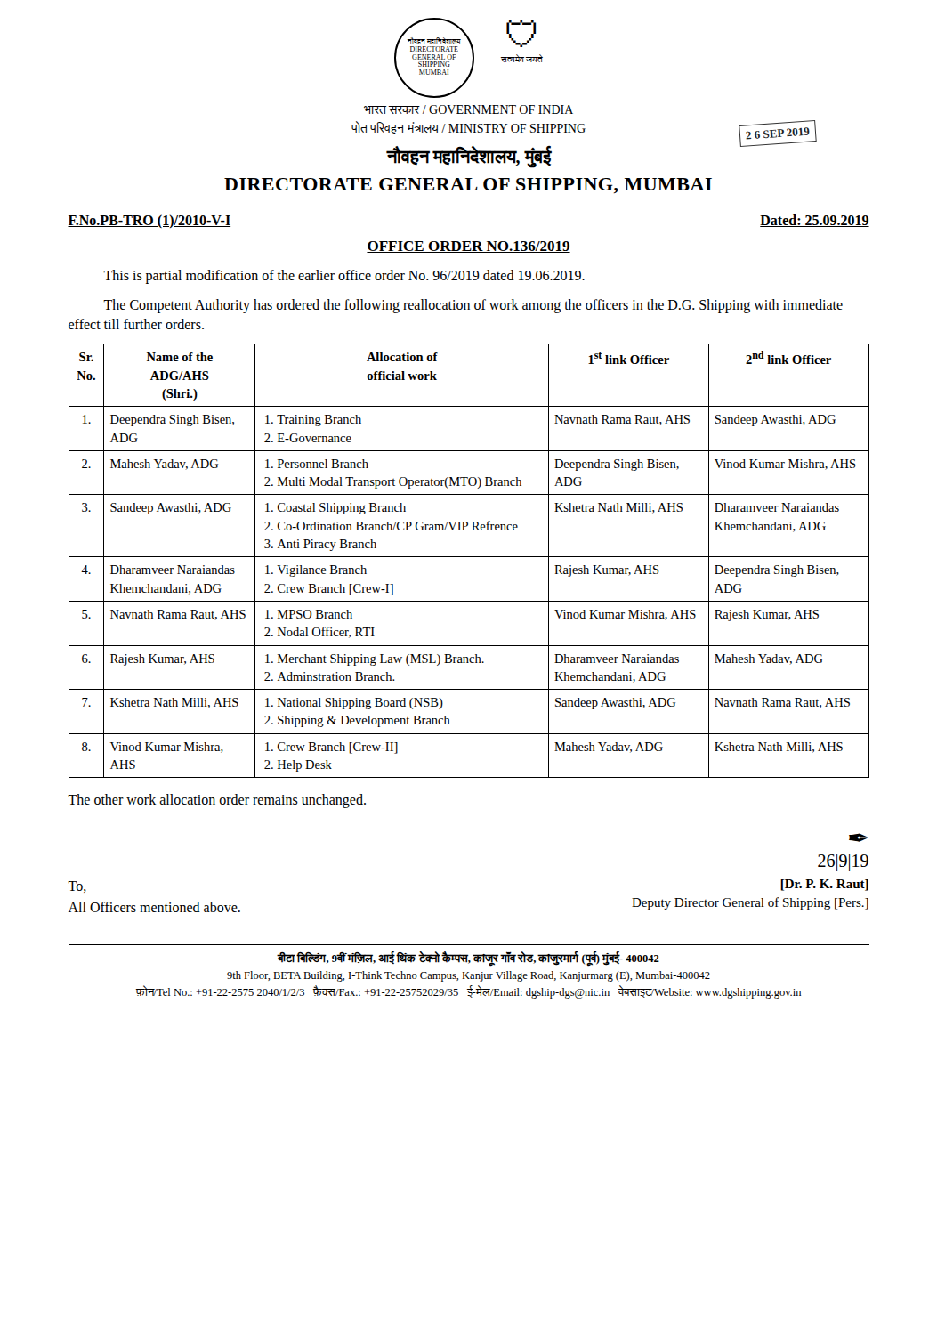नौवहन महानिदेशालय
DIRECTORATE GENERAL OF SHIPPING
MUMBAI
🛡
सत्यमेव जयते
भारत सरकार / GOVERNMENT OF INDIA
पोत परिवहन मंत्रालय / MINISTRY OF SHIPPING
नौवहन महानिदेशालय, मुंबई
DIRECTORATE GENERAL OF SHIPPING, MUMBAI
F.No.PB-TRO (1)/2010-V-I
Dated: 25.09.2019
OFFICE ORDER NO.136/2019
2 6 SEP 2019
This is partial modification of the earlier office order No. 96/2019 dated 19.06.2019.
The Competent Authority has ordered the following reallocation of work among the officers in the D.G. Shipping with immediate effect till further orders.
| Sr. No. | Name of the ADG/AHS (Shri.) | Allocation of official work | 1 st link Officer | 2 nd link Officer |
| --- | --- | --- | --- | --- |
| 1. | Deependra Singh Bisen, ADG | Training Branch E-Governance | Navnath Rama Raut, AHS | Sandeep Awasthi, ADG |
| 2. | Mahesh Yadav, ADG | Personnel Branch Multi Modal Transport Operator(MTO) Branch | Deependra Singh Bisen, ADG | Vinod Kumar Mishra, AHS |
| 3. | Sandeep Awasthi, ADG | Coastal Shipping Branch Co-Ordination Branch/CP Gram/VIP Refrence Anti Piracy Branch | Kshetra Nath Milli, AHS | Dharamveer Naraiandas Khemchandani, ADG |
| 4. | Dharamveer Naraiandas Khemchandani, ADG | Vigilance Branch Crew Branch [Crew-I] | Rajesh Kumar, AHS | Deependra Singh Bisen, ADG |
| 5. | Navnath Rama Raut, AHS | MPSO Branch Nodal Officer, RTI | Vinod Kumar Mishra, AHS | Rajesh Kumar, AHS |
| 6. | Rajesh Kumar, AHS | Merchant Shipping Law (MSL) Branch. Adminstration Branch. | Dharamveer Naraiandas Khemchandani, ADG | Mahesh Yadav, ADG |
| 7. | Kshetra Nath Milli, AHS | National Shipping Board (NSB) Shipping & Development Branch | Sandeep Awasthi, ADG | Navnath Rama Raut, AHS |
| 8. | Vinod Kumar Mishra, AHS | Crew Branch [Crew-II] Help Desk | Mahesh Yadav, ADG | Kshetra Nath Milli, AHS |
The other work allocation order remains unchanged.
✒
26|9|19
[Dr. P. K. Raut]
Deputy Director General of Shipping [Pers.]
To,
All Officers mentioned above.
बीटा बिल्डिंग, 9वीं मंज़िल, आई थिंक टेक्नो कैम्पस, कांजूर गाँव रोड, कांजुरमार्ग (पूर्व) मुंबई- 400042
9th Floor, BETA Building, I-Think Techno Campus, Kanjur Village Road, Kanjurmarg (E), Mumbai-400042
फ़ोन/Tel No.: +91-22-2575 2040/1/2/3 फ़ैक्स/Fax.: +91-22-25752029/35 ई-मेल/Email: dgship-dgs@nic.in वेबसाइट/Website: www.dgshipping.gov.in